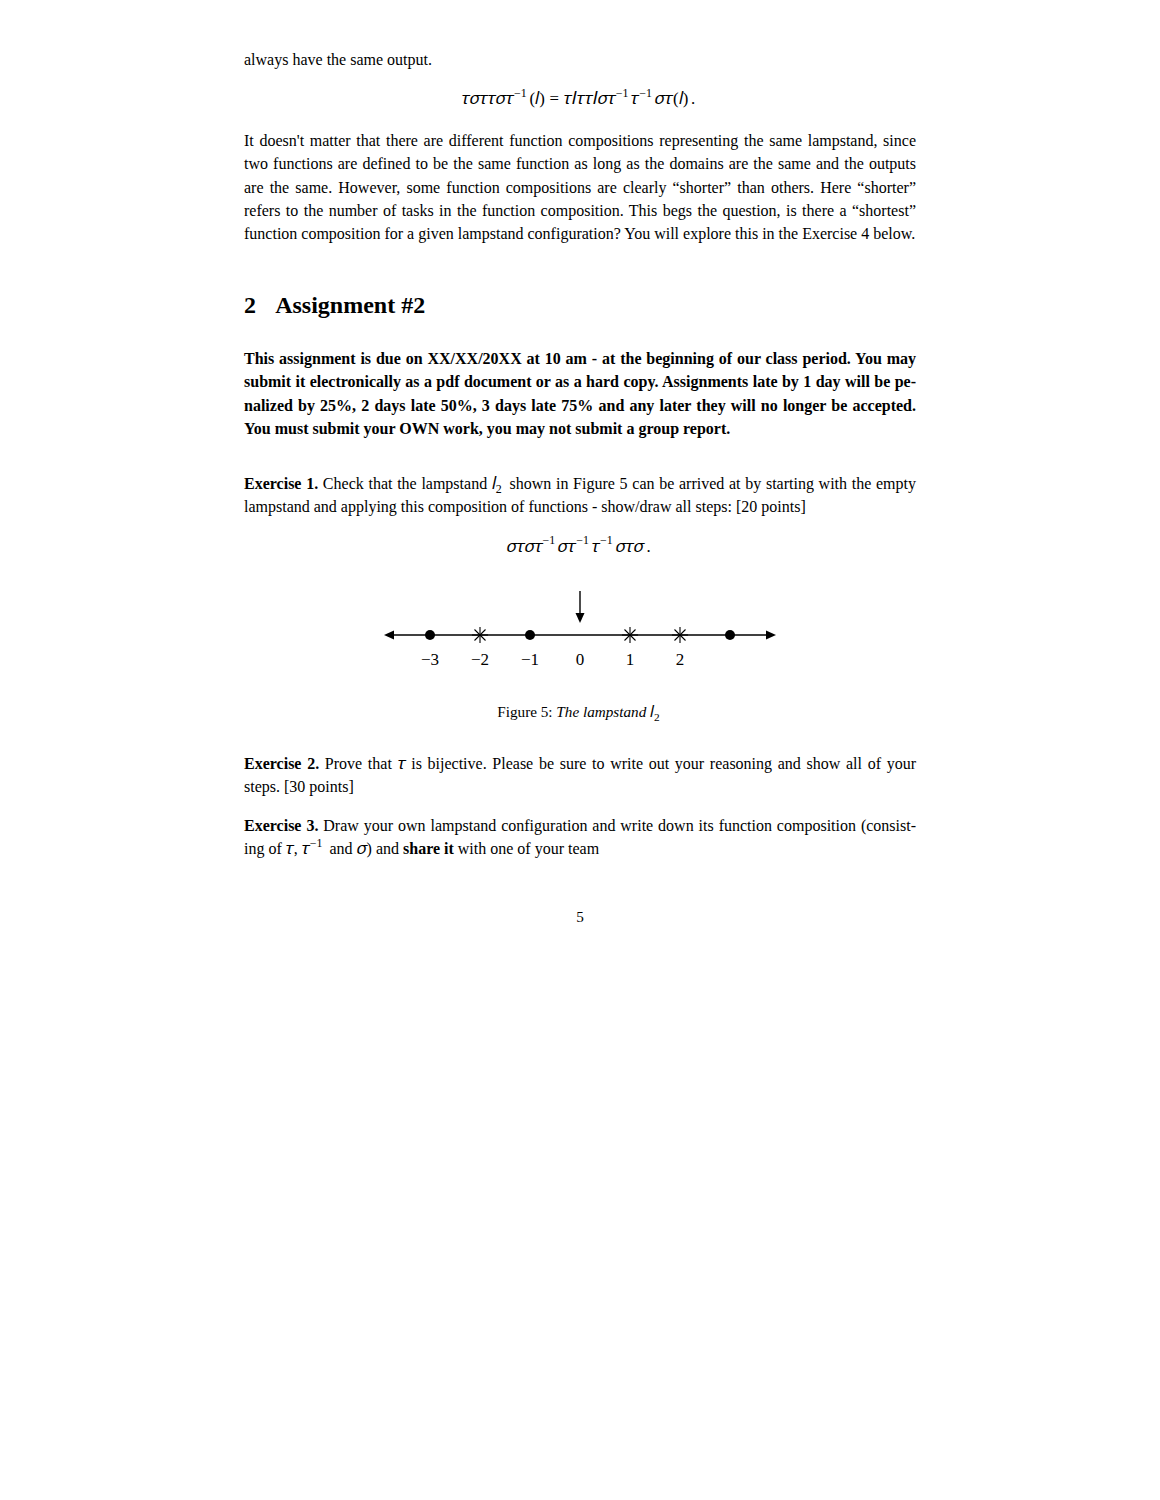always have the same output.
τσττσ τ−1 (l) = τIττIσ τ−1 τ−1 στ (l) .
It doesn't matter that there are different function compositions representing the same lampstand, since two functions are defined to be the same function as long as the domains are the same and the outputs are the same. However, some function compositions are clearly “shorter” than others. Here “shorter” refers to the number of tasks in the function composition. This begs the question, is there a “shortest” function composition for a given lampstand configuration? You will explore this in the Exercise 4 below.
2 Assignment #2
This assignment is due on XX/XX/20XX at 10 am - at the beginning of our class period. You may submit it electronically as a pdf document or as a hard copy. Assignments late by 1 day will be penalized by 25%, 2 days late 50%, 3 days late 75% and any later they will no longer be accepted. You must submit your OWN work, you may not submit a group report.
Exercise 1. Check that the lampstand l2 shown in Figure 5 can be arrived at by starting with the empty lampstand and applying this composition of functions - show/draw all steps: [20 points]
στσ τ−1 σ τ−1 τ−1 στσ .
−3 −2 −1 0 1 2
Figure 5: The lampstand l2
Exercise 2. Prove that τ is bijective. Please be sure to write out your reasoning and show all of your steps. [30 points]
Exercise 3. Draw your own lampstand configuration and write down its function composition (consisting of τ, τ−1 and σ) and share it with one of your team
5